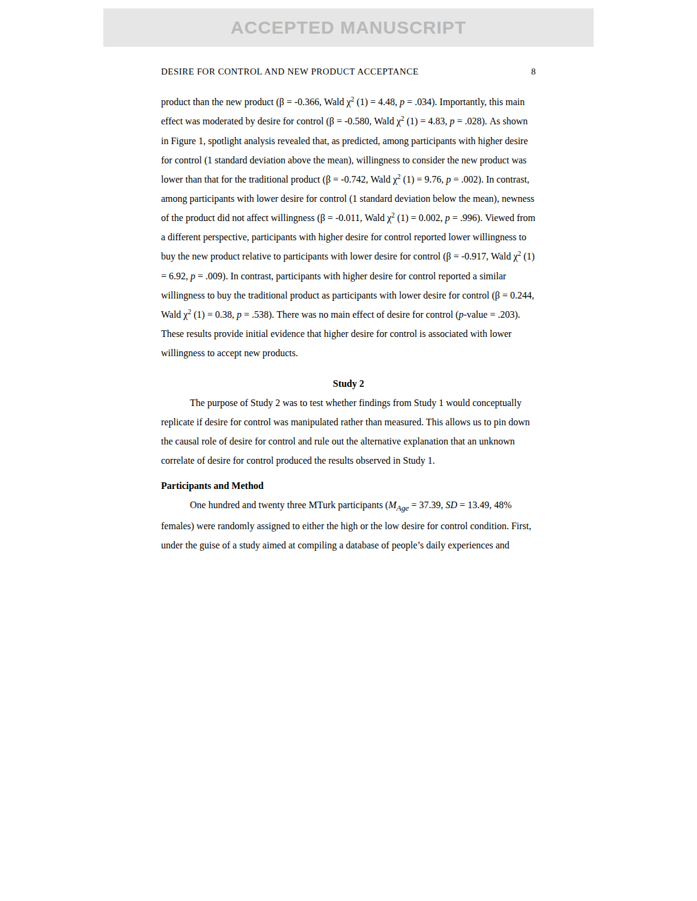ACCEPTED MANUSCRIPT
Desire for Control and New Product Acceptance 8
product than the new product (β = -0.366, Wald χ2 (1) = 4.48, p = .034). Importantly, this main effect was moderated by desire for control (β = -0.580, Wald χ2 (1) = 4.83, p = .028). As shown in Figure 1, spotlight analysis revealed that, as predicted, among participants with higher desire for control (1 standard deviation above the mean), willingness to consider the new product was lower than that for the traditional product (β = -0.742, Wald χ2 (1) = 9.76, p = .002). In contrast, among participants with lower desire for control (1 standard deviation below the mean), newness of the product did not affect willingness (β = -0.011, Wald χ2 (1) = 0.002, p = .996). Viewed from a different perspective, participants with higher desire for control reported lower willingness to buy the new product relative to participants with lower desire for control (β = -0.917, Wald χ2 (1) = 6.92, p = .009). In contrast, participants with higher desire for control reported a similar willingness to buy the traditional product as participants with lower desire for control (β = 0.244, Wald χ2 (1) = 0.38, p = .538). There was no main effect of desire for control (p-value = .203). These results provide initial evidence that higher desire for control is associated with lower willingness to accept new products.
Study 2
The purpose of Study 2 was to test whether findings from Study 1 would conceptually replicate if desire for control was manipulated rather than measured. This allows us to pin down the causal role of desire for control and rule out the alternative explanation that an unknown correlate of desire for control produced the results observed in Study 1.
Participants and Method
One hundred and twenty three MTurk participants (MAge = 37.39, SD = 13.49, 48% females) were randomly assigned to either the high or the low desire for control condition. First, under the guise of a study aimed at compiling a database of people’s daily experiences and